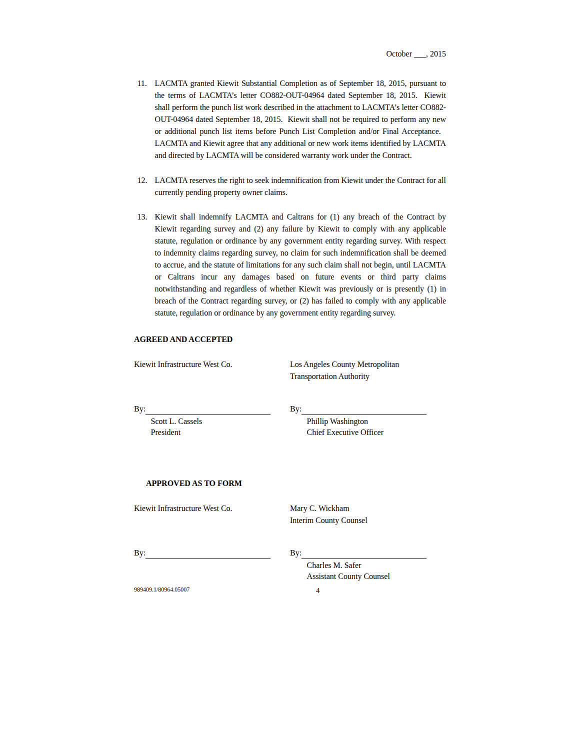October ___, 2015
11. LACMTA granted Kiewit Substantial Completion as of September 18, 2015, pursuant to the terms of LACMTA’s letter CO882-OUT-04964 dated September 18, 2015. Kiewit shall perform the punch list work described in the attachment to LACMTA’s letter CO882-OUT-04964 dated September 18, 2015. Kiewit shall not be required to perform any new or additional punch list items before Punch List Completion and/or Final Acceptance. LACMTA and Kiewit agree that any additional or new work items identified by LACMTA and directed by LACMTA will be considered warranty work under the Contract.
12. LACMTA reserves the right to seek indemnification from Kiewit under the Contract for all currently pending property owner claims.
13. Kiewit shall indemnify LACMTA and Caltrans for (1) any breach of the Contract by Kiewit regarding survey and (2) any failure by Kiewit to comply with any applicable statute, regulation or ordinance by any government entity regarding survey. With respect to indemnity claims regarding survey, no claim for such indemnification shall be deemed to accrue, and the statute of limitations for any such claim shall not begin, until LACMTA or Caltrans incur any damages based on future events or third party claims notwithstanding and regardless of whether Kiewit was previously or is presently (1) in breach of the Contract regarding survey, or (2) has failed to comply with any applicable statute, regulation or ordinance by any government entity regarding survey.
AGREED AND ACCEPTED
| Kiewit Infrastructure West Co. | Los Angeles County Metropolitan Transportation Authority |
| By: Scott L. Cassels President | By: Phillip Washington Chief Executive Officer |
APPROVED AS TO FORM
| Kiewit Infrastructure West Co. | Mary C. Wickham Interim County Counsel |
| By: | By: Charles M. Safer Assistant County Counsel |
989409.1/80964.05007
4